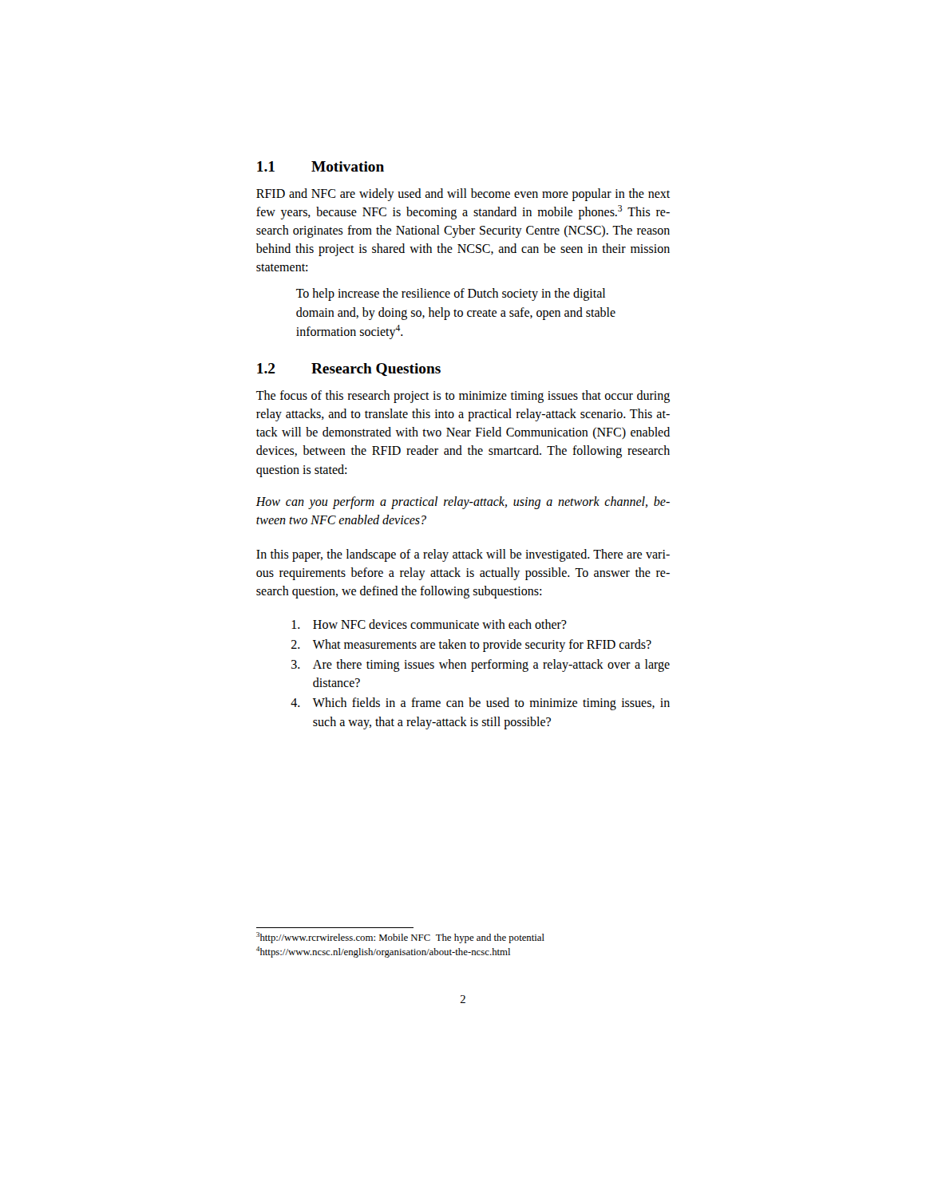1.1 Motivation
RFID and NFC are widely used and will become even more popular in the next few years, because NFC is becoming a standard in mobile phones.3 This research originates from the National Cyber Security Centre (NCSC). The reason behind this project is shared with the NCSC, and can be seen in their mission statement:
To help increase the resilience of Dutch society in the digital domain and, by doing so, help to create a safe, open and stable information society4.
1.2 Research Questions
The focus of this research project is to minimize timing issues that occur during relay attacks, and to translate this into a practical relay-attack scenario. This attack will be demonstrated with two Near Field Communication (NFC) enabled devices, between the RFID reader and the smartcard. The following research question is stated:
How can you perform a practical relay-attack, using a network channel, between two NFC enabled devices?
In this paper, the landscape of a relay attack will be investigated. There are various requirements before a relay attack is actually possible. To answer the research question, we defined the following subquestions:
How NFC devices communicate with each other?
What measurements are taken to provide security for RFID cards?
Are there timing issues when performing a relay-attack over a large distance?
Which fields in a frame can be used to minimize timing issues, in such a way, that a relay-attack is still possible?
3http://www.rcrwireless.com: Mobile NFC The hype and the potential
4https://www.ncsc.nl/english/organisation/about-the-ncsc.html
2